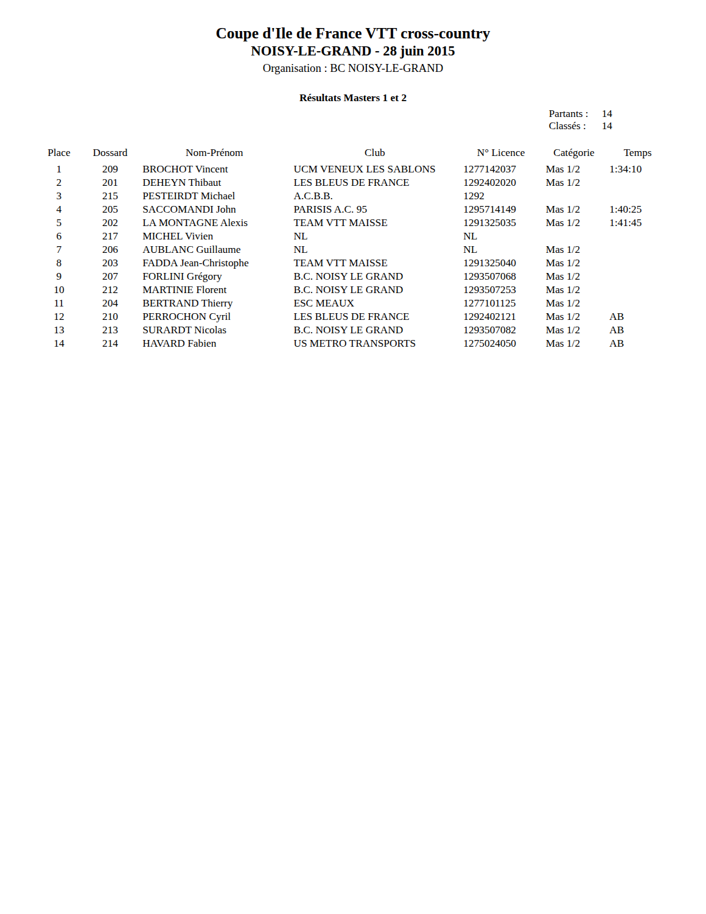Coupe d'Ile de France VTT cross-country
NOISY-LE-GRAND - 28 juin 2015
Organisation : BC NOISY-LE-GRAND
Résultats Masters 1 et 2
| Partants : | 14 |
| Classés : | 14 |
| Place | Dossard | Nom-Prénom | Club | N° Licence | Catégorie | Temps |
| --- | --- | --- | --- | --- | --- | --- |
| 1 | 209 | BROCHOT Vincent | UCM VENEUX LES SABLONS | 1277142037 | Mas 1/2 | 1:34:10 |
| 2 | 201 | DEHEYN Thibaut | LES BLEUS DE FRANCE | 1292402020 | Mas 1/2 | |
| 3 | 215 | PESTEIRDT Michael | A.C.B.B. | 1292 | | |
| 4 | 205 | SACCOMANDI John | PARISIS A.C. 95 | 1295714149 | Mas 1/2 | 1:40:25 |
| 5 | 202 | LA MONTAGNE Alexis | TEAM VTT MAISSE | 1291325035 | Mas 1/2 | 1:41:45 |
| 6 | 217 | MICHEL Vivien | NL | NL | | |
| 7 | 206 | AUBLANC Guillaume | NL | NL | Mas 1/2 | |
| 8 | 203 | FADDA Jean-Christophe | TEAM VTT MAISSE | 1291325040 | Mas 1/2 | |
| 9 | 207 | FORLINI Grégory | B.C. NOISY LE GRAND | 1293507068 | Mas 1/2 | |
| 10 | 212 | MARTINIE Florent | B.C. NOISY LE GRAND | 1293507253 | Mas 1/2 | |
| 11 | 204 | BERTRAND Thierry | ESC MEAUX | 1277101125 | Mas 1/2 | |
| 12 | 210 | PERROCHON Cyril | LES BLEUS DE FRANCE | 1292402121 | Mas 1/2 | AB |
| 13 | 213 | SURARDT Nicolas | B.C. NOISY LE GRAND | 1293507082 | Mas 1/2 | AB |
| 14 | 214 | HAVARD Fabien | US METRO TRANSPORTS | 1275024050 | Mas 1/2 | AB |